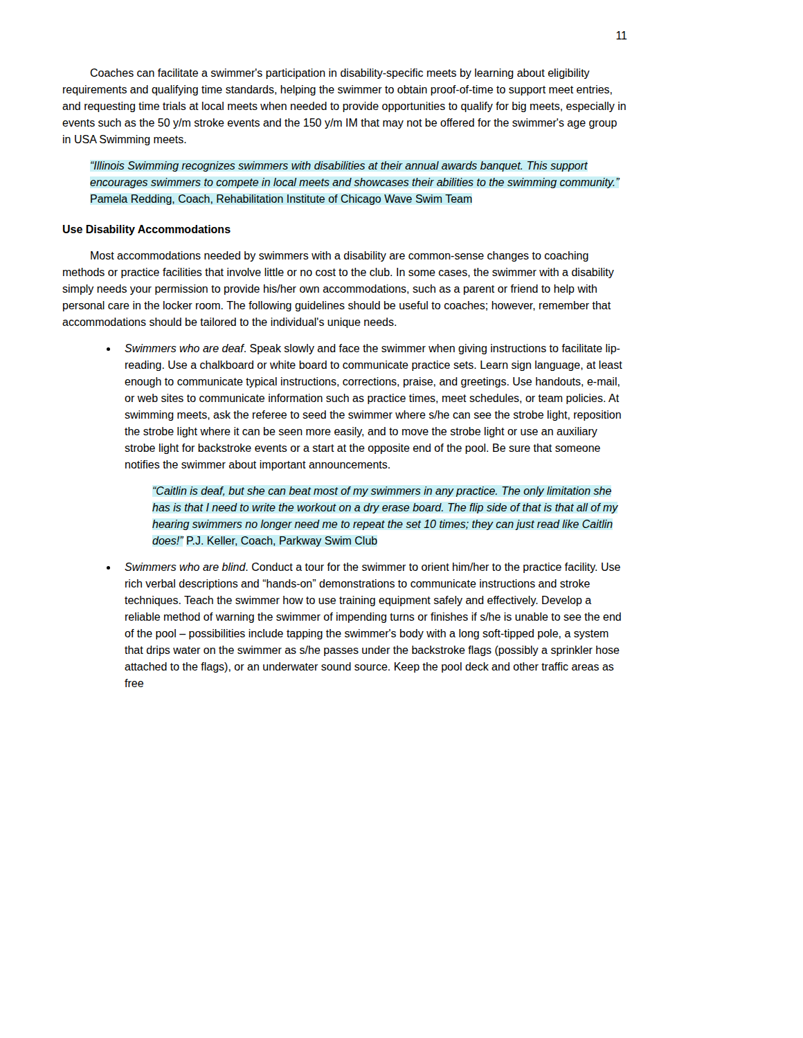11
Coaches can facilitate a swimmer's participation in disability-specific meets by learning about eligibility requirements and qualifying time standards, helping the swimmer to obtain proof-of-time to support meet entries, and requesting time trials at local meets when needed to provide opportunities to qualify for big meets, especially in events such as the 50 y/m stroke events and the 150 y/m IM that may not be offered for the swimmer's age group in USA Swimming meets.
“Illinois Swimming recognizes swimmers with disabilities at their annual awards banquet. This support encourages swimmers to compete in local meets and showcases their abilities to the swimming community.” Pamela Redding, Coach, Rehabilitation Institute of Chicago Wave Swim Team
Use Disability Accommodations
Most accommodations needed by swimmers with a disability are common-sense changes to coaching methods or practice facilities that involve little or no cost to the club. In some cases, the swimmer with a disability simply needs your permission to provide his/her own accommodations, such as a parent or friend to help with personal care in the locker room. The following guidelines should be useful to coaches; however, remember that accommodations should be tailored to the individual's unique needs.
Swimmers who are deaf. Speak slowly and face the swimmer when giving instructions to facilitate lip-reading. Use a chalkboard or white board to communicate practice sets. Learn sign language, at least enough to communicate typical instructions, corrections, praise, and greetings. Use handouts, e-mail, or web sites to communicate information such as practice times, meet schedules, or team policies. At swimming meets, ask the referee to seed the swimmer where s/he can see the strobe light, reposition the strobe light where it can be seen more easily, and to move the strobe light or use an auxiliary strobe light for backstroke events or a start at the opposite end of the pool. Be sure that someone notifies the swimmer about important announcements.
“Caitlin is deaf, but she can beat most of my swimmers in any practice. The only limitation she has is that I need to write the workout on a dry erase board. The flip side of that is that all of my hearing swimmers no longer need me to repeat the set 10 times; they can just read like Caitlin does!” P.J. Keller, Coach, Parkway Swim Club
Swimmers who are blind. Conduct a tour for the swimmer to orient him/her to the practice facility. Use rich verbal descriptions and “hands-on” demonstrations to communicate instructions and stroke techniques. Teach the swimmer how to use training equipment safely and effectively. Develop a reliable method of warning the swimmer of impending turns or finishes if s/he is unable to see the end of the pool – possibilities include tapping the swimmer's body with a long soft-tipped pole, a system that drips water on the swimmer as s/he passes under the backstroke flags (possibly a sprinkler hose attached to the flags), or an underwater sound source. Keep the pool deck and other traffic areas as free